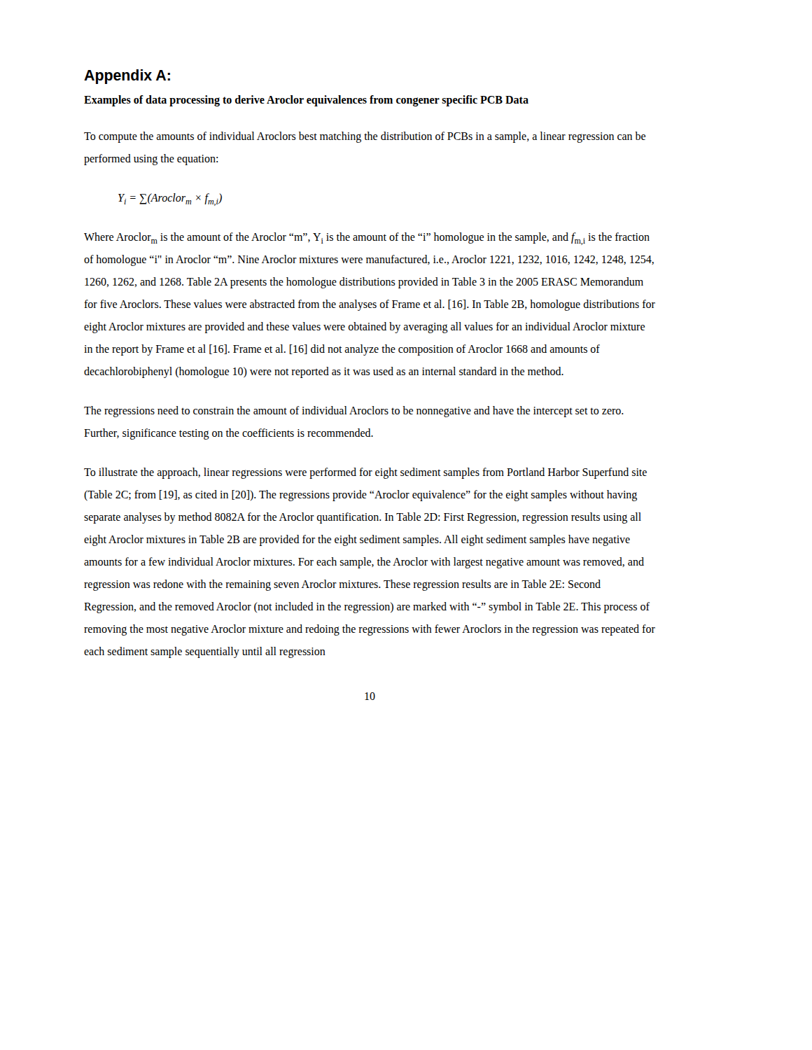Appendix A:
Examples of data processing to derive Aroclor equivalences from congener specific PCB Data
To compute the amounts of individual Aroclors best matching the distribution of PCBs in a sample, a linear regression can be performed using the equation:
Yi = ∑(Aroclorm × fm,i)
Where Aroclorm is the amount of the Aroclor “m”, Yi is the amount of the “i” homologue in the sample, and fm,i is the fraction of homologue “i" in Aroclor “m”. Nine Aroclor mixtures were manufactured, i.e., Aroclor 1221, 1232, 1016, 1242, 1248, 1254, 1260, 1262, and 1268. Table 2A presents the homologue distributions provided in Table 3 in the 2005 ERASC Memorandum for five Aroclors. These values were abstracted from the analyses of Frame et al. [16]. In Table 2B, homologue distributions for eight Aroclor mixtures are provided and these values were obtained by averaging all values for an individual Aroclor mixture in the report by Frame et al [16]. Frame et al. [16] did not analyze the composition of Aroclor 1668 and amounts of decachlorobiphenyl (homologue 10) were not reported as it was used as an internal standard in the method.
The regressions need to constrain the amount of individual Aroclors to be nonnegative and have the intercept set to zero. Further, significance testing on the coefficients is recommended.
To illustrate the approach, linear regressions were performed for eight sediment samples from Portland Harbor Superfund site (Table 2C; from [19], as cited in [20]). The regressions provide “Aroclor equivalence” for the eight samples without having separate analyses by method 8082A for the Aroclor quantification. In Table 2D: First Regression, regression results using all eight Aroclor mixtures in Table 2B are provided for the eight sediment samples. All eight sediment samples have negative amounts for a few individual Aroclor mixtures. For each sample, the Aroclor with largest negative amount was removed, and regression was redone with the remaining seven Aroclor mixtures. These regression results are in Table 2E: Second Regression, and the removed Aroclor (not included in the regression) are marked with “-” symbol in Table 2E. This process of removing the most negative Aroclor mixture and redoing the regressions with fewer Aroclors in the regression was repeated for each sediment sample sequentially until all regression
10